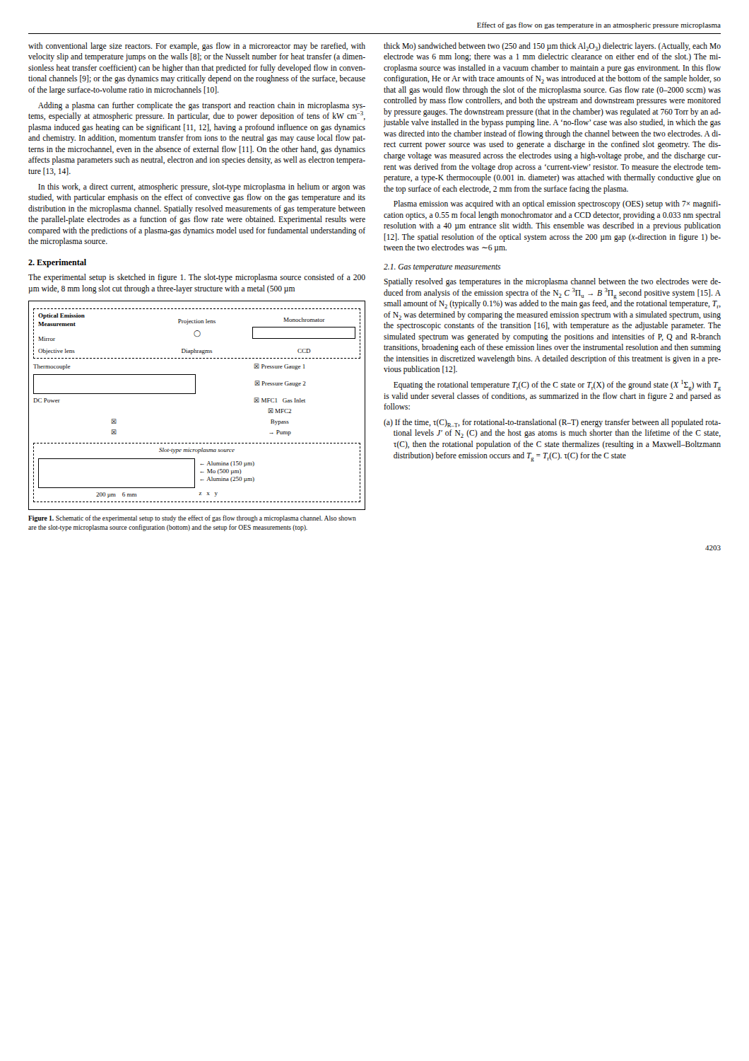Effect of gas flow on gas temperature in an atmospheric pressure microplasma
with conventional large size reactors. For example, gas flow in a microreactor may be rarefied, with velocity slip and temperature jumps on the walls [8]; or the Nusselt number for heat transfer (a dimensionless heat transfer coefficient) can be higher than that predicted for fully developed flow in conventional channels [9]; or the gas dynamics may critically depend on the roughness of the surface, because of the large surface-to-volume ratio in microchannels [10].
Adding a plasma can further complicate the gas transport and reaction chain in microplasma systems, especially at atmospheric pressure. In particular, due to power deposition of tens of kW cm−3, plasma induced gas heating can be significant [11, 12], having a profound influence on gas dynamics and chemistry. In addition, momentum transfer from ions to the neutral gas may cause local flow patterns in the microchannel, even in the absence of external flow [11]. On the other hand, gas dynamics affects plasma parameters such as neutral, electron and ion species density, as well as electron temperature [13, 14].
In this work, a direct current, atmospheric pressure, slot-type microplasma in helium or argon was studied, with particular emphasis on the effect of convective gas flow on the gas temperature and its distribution in the microplasma channel. Spatially resolved measurements of gas temperature between the parallel-plate electrodes as a function of gas flow rate were obtained. Experimental results were compared with the predictions of a plasma-gas dynamics model used for fundamental understanding of the microplasma source.
2. Experimental
The experimental setup is sketched in figure 1. The slot-type microplasma source consisted of a 200 µm wide, 8 mm long slot cut through a three-layer structure with a metal (500 µm
Optical Emission
Measurement
Mirror
Projection lens
◯
Monochromator
Objective lens
Diaphragms
CCD
Thermocouple
☒ Pressure Gauge 1
☒ Pressure Gauge 2
DC Power
☒ MFC1 Gas Inlet
☒ MFC2
☒
Bypass
☒
→ Pump
Slot-type microplasma source
200 µm 6 mm
← Alumina (150 µm)
← Mo (500 µm)
← Alumina (250 µm)
z x y
Figure 1. Schematic of the experimental setup to study the effect of gas flow through a microplasma channel. Also shown are the slot-type microplasma source configuration (bottom) and the setup for OES measurements (top).
thick Mo) sandwiched between two (250 and 150 µm thick Al2O3) dielectric layers. (Actually, each Mo electrode was 6 mm long; there was a 1 mm dielectric clearance on either end of the slot.) The microplasma source was installed in a vacuum chamber to maintain a pure gas environment. In this flow configuration, He or Ar with trace amounts of N2 was introduced at the bottom of the sample holder, so that all gas would flow through the slot of the microplasma source. Gas flow rate (0–2000 sccm) was controlled by mass flow controllers, and both the upstream and downstream pressures were monitored by pressure gauges. The downstream pressure (that in the chamber) was regulated at 760 Torr by an adjustable valve installed in the bypass pumping line. A ‘no-flow’ case was also studied, in which the gas was directed into the chamber instead of flowing through the channel between the two electrodes. A direct current power source was used to generate a discharge in the confined slot geometry. The discharge voltage was measured across the electrodes using a high-voltage probe, and the discharge current was derived from the voltage drop across a ‘current-view’ resistor. To measure the electrode temperature, a type-K thermocouple (0.001 in. diameter) was attached with thermally conductive glue on the top surface of each electrode, 2 mm from the surface facing the plasma.
Plasma emission was acquired with an optical emission spectroscopy (OES) setup with 7× magnification optics, a 0.55 m focal length monochromator and a CCD detector, providing a 0.033 nm spectral resolution with a 40 µm entrance slit width. This ensemble was described in a previous publication [12]. The spatial resolution of the optical system across the 200 µm gap (x-direction in figure 1) between the two electrodes was ∼6 µm.
2.1. Gas temperature measurements
Spatially resolved gas temperatures in the microplasma channel between the two electrodes were deduced from analysis of the emission spectra of the N2 C 3Πu → B 3Πg second positive system [15]. A small amount of N2 (typically 0.1%) was added to the main gas feed, and the rotational temperature, Tr, of N2 was determined by comparing the measured emission spectrum with a simulated spectrum, using the spectroscopic constants of the transition [16], with temperature as the adjustable parameter. The simulated spectrum was generated by computing the positions and intensities of P, Q and R-branch transitions, broadening each of these emission lines over the instrumental resolution and then summing the intensities in discretized wavelength bins. A detailed description of this treatment is given in a previous publication [12].
Equating the rotational temperature Tr(C) of the C state or Tr(X) of the ground state (X 1Σg) with Tg is valid under several classes of conditions, as summarized in the flow chart in figure 2 and parsed as follows:
(a) If the time, τ(C)R–T, for rotational-to-translational (R–T) energy transfer between all populated rotational levels J′ of N2 (C) and the host gas atoms is much shorter than the lifetime of the C state, τ(C), then the rotational population of the C state thermalizes (resulting in a Maxwell–Boltzmann distribution) before emission occurs and Tg = Tr(C). τ(C) for the C state
4203